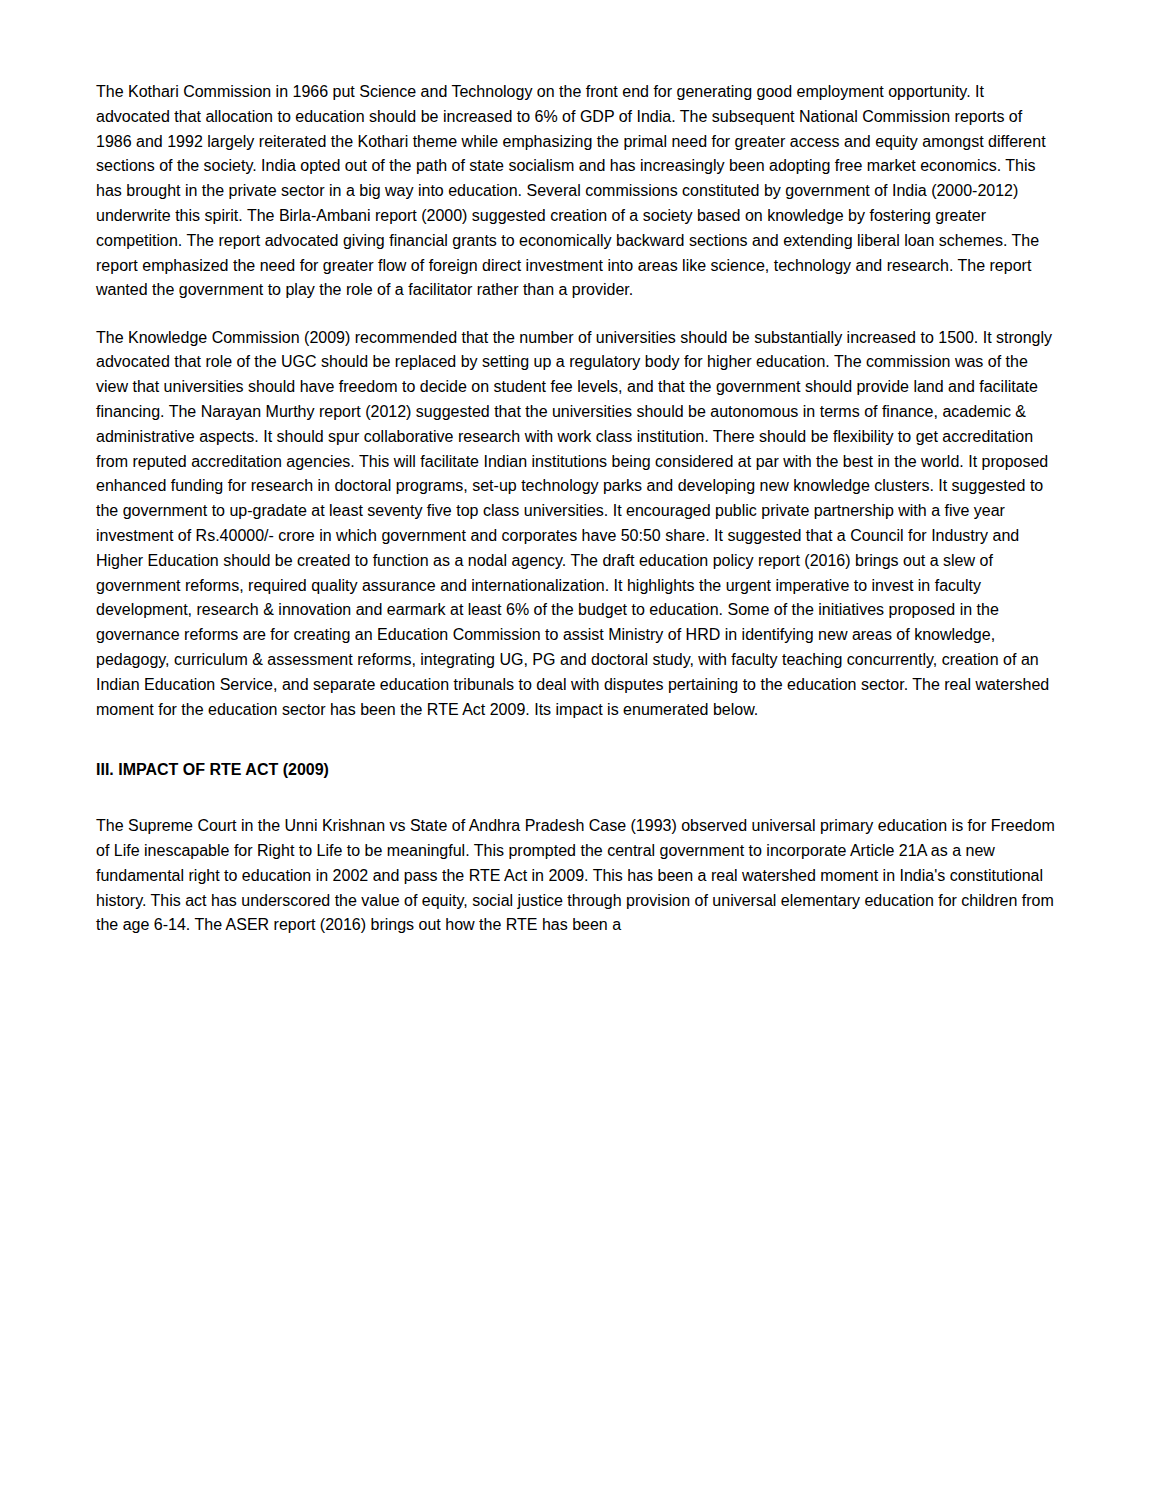The Kothari Commission in 1966 put Science and Technology on the front end for generating good employment opportunity. It advocated that allocation to education should be increased to 6% of GDP of India. The subsequent National Commission reports of 1986 and 1992 largely reiterated the Kothari theme while emphasizing the primal need for greater access and equity amongst different sections of the society. India opted out of the path of state socialism and has increasingly been adopting free market economics. This has brought in the private sector in a big way into education. Several commissions constituted by government of India (2000-2012) underwrite this spirit. The Birla-Ambani report (2000) suggested creation of a society based on knowledge by fostering greater competition. The report advocated giving financial grants to economically backward sections and extending liberal loan schemes. The report emphasized the need for greater flow of foreign direct investment into areas like science, technology and research. The report wanted the government to play the role of a facilitator rather than a provider.
The Knowledge Commission (2009) recommended that the number of universities should be substantially increased to 1500. It strongly advocated that role of the UGC should be replaced by setting up a regulatory body for higher education. The commission was of the view that universities should have freedom to decide on student fee levels, and that the government should provide land and facilitate financing. The Narayan Murthy report (2012) suggested that the universities should be autonomous in terms of finance, academic & administrative aspects. It should spur collaborative research with work class institution. There should be flexibility to get accreditation from reputed accreditation agencies. This will facilitate Indian institutions being considered at par with the best in the world. It proposed enhanced funding for research in doctoral programs, set-up technology parks and developing new knowledge clusters. It suggested to the government to up-gradate at least seventy five top class universities. It encouraged public private partnership with a five year investment of Rs.40000/- crore in which government and corporates have 50:50 share. It suggested that a Council for Industry and Higher Education should be created to function as a nodal agency. The draft education policy report (2016) brings out a slew of government reforms, required quality assurance and internationalization. It highlights the urgent imperative to invest in faculty development, research & innovation and earmark at least 6% of the budget to education. Some of the initiatives proposed in the governance reforms are for creating an Education Commission to assist Ministry of HRD in identifying new areas of knowledge, pedagogy, curriculum & assessment reforms, integrating UG, PG and doctoral study, with faculty teaching concurrently, creation of an Indian Education Service, and separate education tribunals to deal with disputes pertaining to the education sector. The real watershed moment for the education sector has been the RTE Act 2009. Its impact is enumerated below.
III. IMPACT OF RTE ACT (2009)
The Supreme Court in the Unni Krishnan vs State of Andhra Pradesh Case (1993) observed universal primary education is for Freedom of Life inescapable for Right to Life to be meaningful. This prompted the central government to incorporate Article 21A as a new fundamental right to education in 2002 and pass the RTE Act in 2009. This has been a real watershed moment in India's constitutional history. This act has underscored the value of equity, social justice through provision of universal elementary education for children from the age 6-14. The ASER report (2016) brings out how the RTE has been a